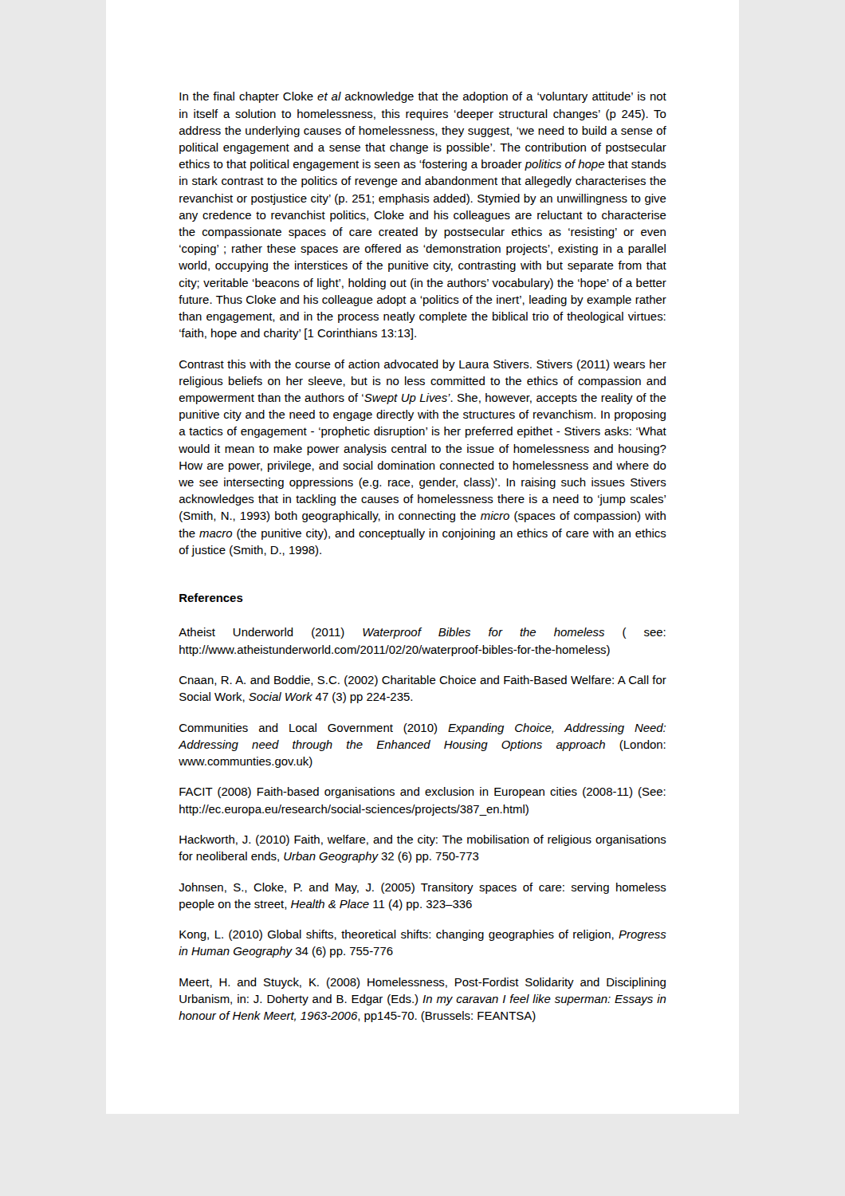In the final chapter Cloke et al acknowledge that the adoption of a ‘voluntary attitude’ is not in itself a solution to homelessness, this requires ‘deeper structural changes’ (p 245). To address the underlying causes of homelessness, they suggest, ‘we need to build a sense of political engagement and a sense that change is possible’. The contribution of postsecular ethics to that political engagement is seen as ‘fostering a broader politics of hope that stands in stark contrast to the politics of revenge and abandonment that allegedly characterises the revanchist or postjustice city’ (p. 251; emphasis added). Stymied by an unwillingness to give any credence to revanchist politics, Cloke and his colleagues are reluctant to characterise the compassionate spaces of care created by postsecular ethics as ‘resisting’ or even ‘coping’ ; rather these spaces are offered as ‘demonstration projects’, existing in a parallel world, occupying the interstices of the punitive city, contrasting with but separate from that city; veritable ‘beacons of light’, holding out (in the authors’ vocabulary) the ‘hope’ of a better future. Thus Cloke and his colleague adopt a ‘politics of the inert’, leading by example rather than engagement, and in the process neatly complete the biblical trio of theological virtues: ‘faith, hope and charity’ [1 Corinthians 13:13].
Contrast this with the course of action advocated by Laura Stivers. Stivers (2011) wears her religious beliefs on her sleeve, but is no less committed to the ethics of compassion and empowerment than the authors of ‘Swept Up Lives’. She, however, accepts the reality of the punitive city and the need to engage directly with the structures of revanchism. In proposing a tactics of engagement - ‘prophetic disruption’ is her preferred epithet - Stivers asks: ‘What would it mean to make power analysis central to the issue of homelessness and housing? How are power, privilege, and social domination connected to homelessness and where do we see intersecting oppressions (e.g. race, gender, class)’. In raising such issues Stivers acknowledges that in tackling the causes of homelessness there is a need to ‘jump scales’ (Smith, N., 1993) both geographically, in connecting the micro (spaces of compassion) with the macro (the punitive city), and conceptually in conjoining an ethics of care with an ethics of justice (Smith, D., 1998).
References
Atheist Underworld (2011) Waterproof Bibles for the homeless ( see: http://www.atheistunderworld.com/2011/02/20/waterproof-bibles-for-the-homeless)
Cnaan, R. A. and Boddie, S.C. (2002) Charitable Choice and Faith-Based Welfare: A Call for Social Work, Social Work 47 (3) pp 224-235.
Communities and Local Government (2010) Expanding Choice, Addressing Need: Addressing need through the Enhanced Housing Options approach (London: www.communties.gov.uk)
FACIT (2008) Faith-based organisations and exclusion in European cities (2008-11) (See: http://ec.europa.eu/research/social-sciences/projects/387_en.html)
Hackworth, J. (2010) Faith, welfare, and the city: The mobilisation of religious organisations for neoliberal ends, Urban Geography 32 (6) pp. 750-773
Johnsen, S., Cloke, P. and May, J. (2005) Transitory spaces of care: serving homeless people on the street, Health & Place 11 (4) pp. 323–336
Kong, L. (2010) Global shifts, theoretical shifts: changing geographies of religion, Progress in Human Geography 34 (6) pp. 755-776
Meert, H. and Stuyck, K. (2008) Homelessness, Post-Fordist Solidarity and Disciplining Urbanism, in: J. Doherty and B. Edgar (Eds.) In my caravan I feel like superman: Essays in honour of Henk Meert, 1963-2006, pp145-70. (Brussels: FEANTSA)